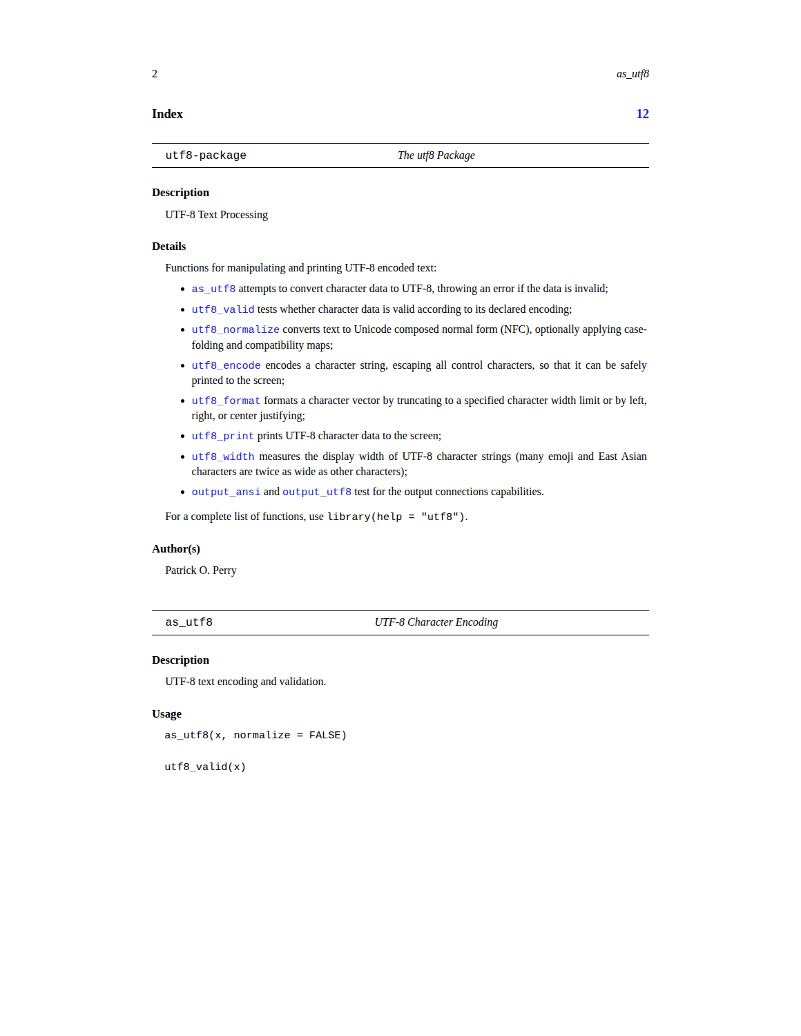2
as_utf8
Index 12
utf8-package The utf8 Package
Description
UTF-8 Text Processing
Details
Functions for manipulating and printing UTF-8 encoded text:
as_utf8 attempts to convert character data to UTF-8, throwing an error if the data is invalid;
utf8_valid tests whether character data is valid according to its declared encoding;
utf8_normalize converts text to Unicode composed normal form (NFC), optionally applying case-folding and compatibility maps;
utf8_encode encodes a character string, escaping all control characters, so that it can be safely printed to the screen;
utf8_format formats a character vector by truncating to a specified character width limit or by left, right, or center justifying;
utf8_print prints UTF-8 character data to the screen;
utf8_width measures the display width of UTF-8 character strings (many emoji and East Asian characters are twice as wide as other characters);
output_ansi and output_utf8 test for the output connections capabilities.
For a complete list of functions, use library(help = "utf8").
Author(s)
Patrick O. Perry
as_utf8 UTF-8 Character Encoding
Description
UTF-8 text encoding and validation.
Usage
as_utf8(x, normalize = FALSE)

utf8_valid(x)